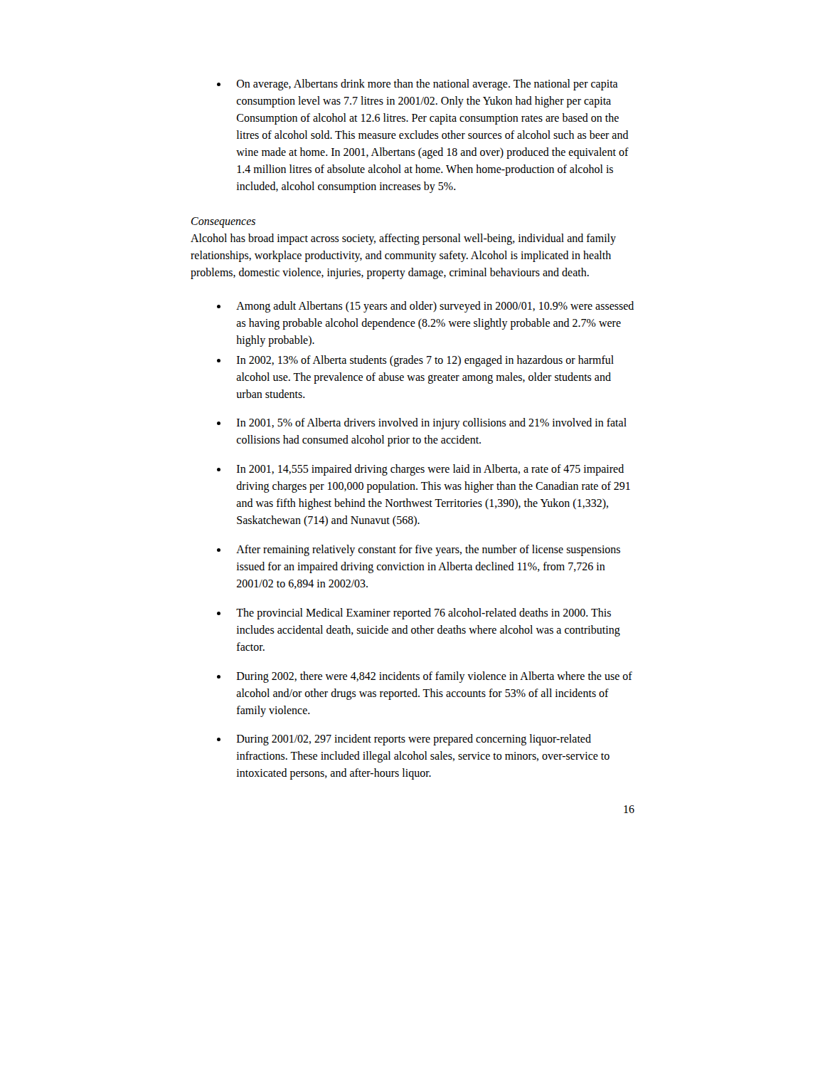On average, Albertans drink more than the national average. The national per capita consumption level was 7.7 litres in 2001/02. Only the Yukon had higher per capita Consumption of alcohol at 12.6 litres. Per capita consumption rates are based on the litres of alcohol sold. This measure excludes other sources of alcohol such as beer and wine made at home. In 2001, Albertans (aged 18 and over) produced the equivalent of 1.4 million litres of absolute alcohol at home. When home-production of alcohol is included, alcohol consumption increases by 5%.
Consequences
Alcohol has broad impact across society, affecting personal well-being, individual and family relationships, workplace productivity, and community safety. Alcohol is implicated in health problems, domestic violence, injuries, property damage, criminal behaviours and death.
Among adult Albertans (15 years and older) surveyed in 2000/01, 10.9% were assessed as having probable alcohol dependence (8.2% were slightly probable and 2.7% were highly probable).
In 2002, 13% of Alberta students (grades 7 to 12) engaged in hazardous or harmful alcohol use. The prevalence of abuse was greater among males, older students and urban students.
In 2001, 5% of Alberta drivers involved in injury collisions and 21% involved in fatal collisions had consumed alcohol prior to the accident.
In 2001, 14,555 impaired driving charges were laid in Alberta, a rate of 475 impaired driving charges per 100,000 population. This was higher than the Canadian rate of 291 and was fifth highest behind the Northwest Territories (1,390), the Yukon (1,332), Saskatchewan (714) and Nunavut (568).
After remaining relatively constant for five years, the number of license suspensions issued for an impaired driving conviction in Alberta declined 11%, from 7,726 in 2001/02 to 6,894 in 2002/03.
The provincial Medical Examiner reported 76 alcohol-related deaths in 2000. This includes accidental death, suicide and other deaths where alcohol was a contributing factor.
During 2002, there were 4,842 incidents of family violence in Alberta where the use of alcohol and/or other drugs was reported. This accounts for 53% of all incidents of family violence.
During 2001/02, 297 incident reports were prepared concerning liquor-related infractions. These included illegal alcohol sales, service to minors, over-service to intoxicated persons, and after-hours liquor.
16